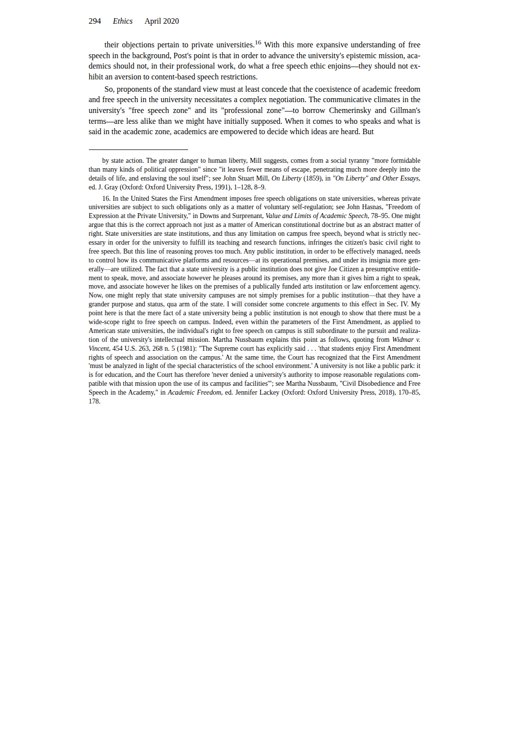294 Ethics April 2020
their objections pertain to private universities.16 With this more expansive understanding of free speech in the background, Post's point is that in order to advance the university's epistemic mission, academics should not, in their professional work, do what a free speech ethic enjoins—they should not exhibit an aversion to content-based speech restrictions.
So, proponents of the standard view must at least concede that the coexistence of academic freedom and free speech in the university necessitates a complex negotiation. The communicative climates in the university's "free speech zone" and its "professional zone"—to borrow Chemerinsky and Gillman's terms—are less alike than we might have initially supposed. When it comes to who speaks and what is said in the academic zone, academics are empowered to decide which ideas are heard. But
by state action. The greater danger to human liberty, Mill suggests, comes from a social tyranny "more formidable than many kinds of political oppression" since "it leaves fewer means of escape, penetrating much more deeply into the details of life, and enslaving the soul itself"; see John Stuart Mill, On Liberty (1859), in "On Liberty" and Other Essays, ed. J. Gray (Oxford: Oxford University Press, 1991), 1–128, 8–9.
16. In the United States the First Amendment imposes free speech obligations on state universities, whereas private universities are subject to such obligations only as a matter of voluntary self-regulation; see John Hasnas, "Freedom of Expression at the Private University," in Downs and Surprenant, Value and Limits of Academic Speech, 78–95. One might argue that this is the correct approach not just as a matter of American constitutional doctrine but as an abstract matter of right. State universities are state institutions, and thus any limitation on campus free speech, beyond what is strictly necessary in order for the university to fulfill its teaching and research functions, infringes the citizen's basic civil right to free speech. But this line of reasoning proves too much. Any public institution, in order to be effectively managed, needs to control how its communicative platforms and resources—at its operational premises, and under its insignia more generally—are utilized. The fact that a state university is a public institution does not give Joe Citizen a presumptive entitlement to speak, move, and associate however he pleases around its premises, any more than it gives him a right to speak, move, and associate however he likes on the premises of a publically funded arts institution or law enforcement agency. Now, one might reply that state university campuses are not simply premises for a public institution—that they have a grander purpose and status, qua arm of the state. I will consider some concrete arguments to this effect in Sec. IV. My point here is that the mere fact of a state university being a public institution is not enough to show that there must be a wide-scope right to free speech on campus. Indeed, even within the parameters of the First Amendment, as applied to American state universities, the individual's right to free speech on campus is still subordinate to the pursuit and realization of the university's intellectual mission. Martha Nussbaum explains this point as follows, quoting from Widmar v. Vincent, 454 U.S. 263, 268 n. 5 (1981): "The Supreme court has explicitly said . . . 'that students enjoy First Amendment rights of speech and association on the campus.' At the same time, the Court has recognized that the First Amendment 'must be analyzed in light of the special characteristics of the school environment.' A university is not like a public park: it is for education, and the Court has therefore 'never denied a university's authority to impose reasonable regulations compatible with that mission upon the use of its campus and facilities'"; see Martha Nussbaum, "Civil Disobedience and Free Speech in the Academy," in Academic Freedom, ed. Jennifer Lackey (Oxford: Oxford University Press, 2018), 170–85, 178.